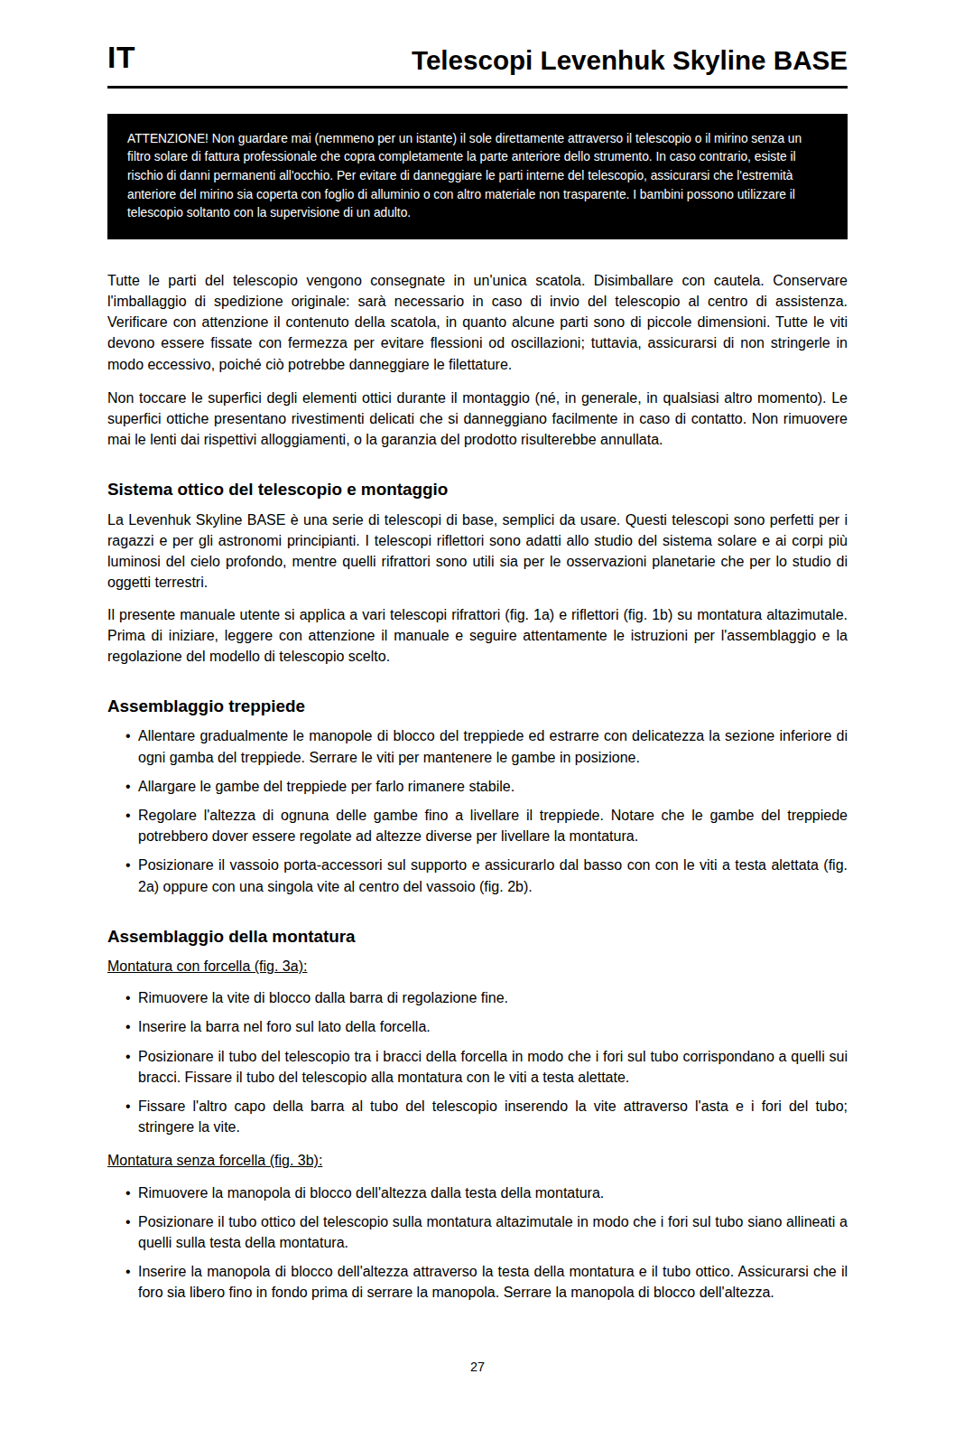IT
Telescopi Levenhuk Skyline BASE
ATTENZIONE! Non guardare mai (nemmeno per un istante) il sole direttamente attraverso il telescopio o il mirino senza un filtro solare di fattura professionale che copra completamente la parte anteriore dello strumento. In caso contrario, esiste il rischio di danni permanenti all'occhio. Per evitare di danneggiare le parti interne del telescopio, assicurarsi che l'estremità anteriore del mirino sia coperta con foglio di alluminio o con altro materiale non trasparente. I bambini possono utilizzare il telescopio soltanto con la supervisione di un adulto.
Tutte le parti del telescopio vengono consegnate in un'unica scatola. Disimballare con cautela. Conservare l'imballaggio di spedizione originale: sarà necessario in caso di invio del telescopio al centro di assistenza. Verificare con attenzione il contenuto della scatola, in quanto alcune parti sono di piccole dimensioni. Tutte le viti devono essere fissate con fermezza per evitare flessioni od oscillazioni; tuttavia, assicurarsi di non stringerle in modo eccessivo, poiché ciò potrebbe danneggiare le filettature.
Non toccare le superfici degli elementi ottici durante il montaggio (né, in generale, in qualsiasi altro momento). Le superfici ottiche presentano rivestimenti delicati che si danneggiano facilmente in caso di contatto. Non rimuovere mai le lenti dai rispettivi alloggiamenti, o la garanzia del prodotto risulterebbe annullata.
Sistema ottico del telescopio e montaggio
La Levenhuk Skyline BASE è una serie di telescopi di base, semplici da usare. Questi telescopi sono perfetti per i ragazzi e per gli astronomi principianti. I telescopi riflettori sono adatti allo studio del sistema solare e ai corpi più luminosi del cielo profondo, mentre quelli rifrattori sono utili sia per le osservazioni planetarie che per lo studio di oggetti terrestri.
Il presente manuale utente si applica a vari telescopi rifrattori (fig. 1a) e riflettori (fig. 1b) su montatura altazimutale. Prima di iniziare, leggere con attenzione il manuale e seguire attentamente le istruzioni per l'assemblaggio e la regolazione del modello di telescopio scelto.
Assemblaggio treppiede
Allentare gradualmente le manopole di blocco del treppiede ed estrarre con delicatezza la sezione inferiore di ogni gamba del treppiede. Serrare le viti per mantenere le gambe in posizione.
Allargare le gambe del treppiede per farlo rimanere stabile.
Regolare l'altezza di ognuna delle gambe fino a livellare il treppiede. Notare che le gambe del treppiede potrebbero dover essere regolate ad altezze diverse per livellare la montatura.
Posizionare il vassoio porta-accessori sul supporto e assicurarlo dal basso con con le viti a testa alettata (fig. 2a) oppure con una singola vite al centro del vassoio (fig. 2b).
Assemblaggio della montatura
Montatura con forcella (fig. 3a):
Rimuovere la vite di blocco dalla barra di regolazione fine.
Inserire la barra nel foro sul lato della forcella.
Posizionare il tubo del telescopio tra i bracci della forcella in modo che i fori sul tubo corrispondano a quelli sui bracci. Fissare il tubo del telescopio alla montatura con le viti a testa alettate.
Fissare l'altro capo della barra al tubo del telescopio inserendo la vite attraverso l'asta e i fori del tubo; stringere la vite.
Montatura senza forcella (fig. 3b):
Rimuovere la manopola di blocco dell'altezza dalla testa della montatura.
Posizionare il tubo ottico del telescopio sulla montatura altazimutale in modo che i fori sul tubo siano allineati a quelli sulla testa della montatura.
Inserire la manopola di blocco dell'altezza attraverso la testa della montatura e il tubo ottico. Assicurarsi che il foro sia libero fino in fondo prima di serrare la manopola. Serrare la manopola di blocco dell'altezza.
27